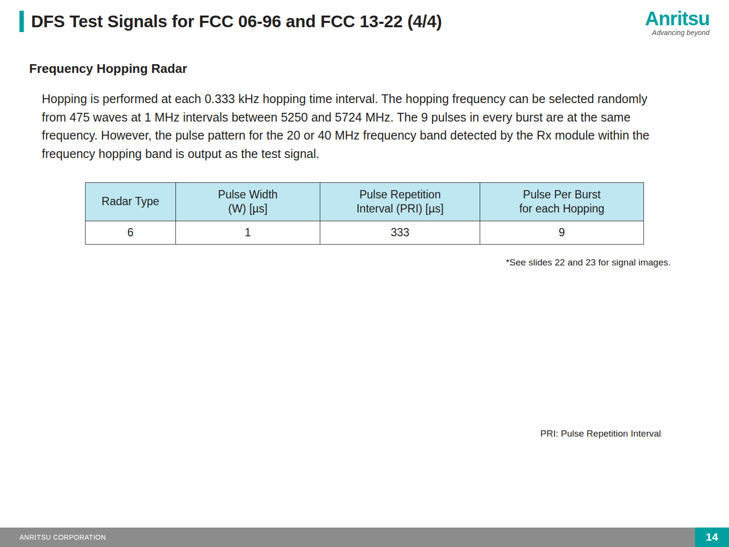DFS Test Signals for FCC 06-96 and FCC 13-22 (4/4)
Anritsu
Advancing beyond
Frequency Hopping Radar
Hopping is performed at each 0.333 kHz hopping time interval. The hopping frequency can be selected randomly from 475 waves at 1 MHz intervals between 5250 and 5724 MHz. The 9 pulses in every burst are at the same frequency. However, the pulse pattern for the 20 or 40 MHz frequency band detected by the Rx module within the frequency hopping band is output as the test signal.
| Radar Type | Pulse Width (W) [µs] | Pulse Repetition Interval (PRI) [µs] | Pulse Per Burst for each Hopping |
| --- | --- | --- | --- |
| 6 | 1 | 333 | 9 |
*See slides 22 and 23 for signal images.
PRI: Pulse Repetition Interval
ANRITSU CORPORATION
14